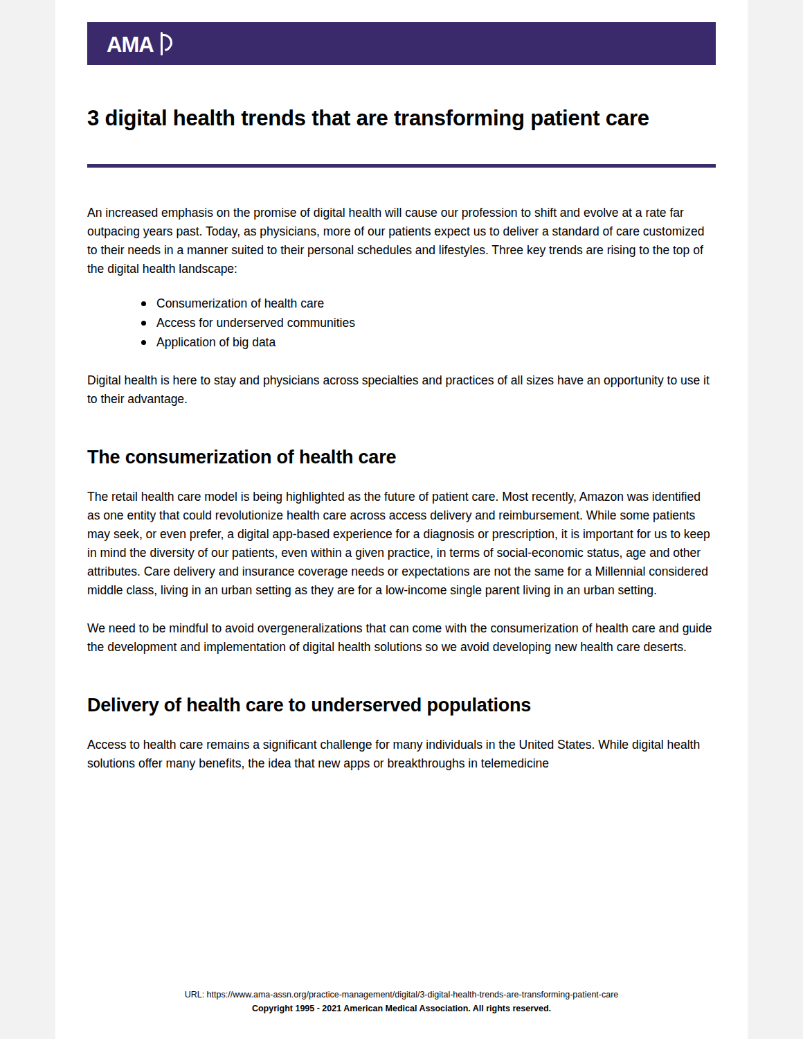AMA
3 digital health trends that are transforming patient care
An increased emphasis on the promise of digital health will cause our profession to shift and evolve at a rate far outpacing years past. Today, as physicians, more of our patients expect us to deliver a standard of care customized to their needs in a manner suited to their personal schedules and lifestyles. Three key trends are rising to the top of the digital health landscape:
Consumerization of health care
Access for underserved communities
Application of big data
Digital health is here to stay and physicians across specialties and practices of all sizes have an opportunity to use it to their advantage.
The consumerization of health care
The retail health care model is being highlighted as the future of patient care. Most recently, Amazon was identified as one entity that could revolutionize health care across access delivery and reimbursement. While some patients may seek, or even prefer, a digital app-based experience for a diagnosis or prescription, it is important for us to keep in mind the diversity of our patients, even within a given practice, in terms of social-economic status, age and other attributes. Care delivery and insurance coverage needs or expectations are not the same for a Millennial considered middle class, living in an urban setting as they are for a low-income single parent living in an urban setting.
We need to be mindful to avoid overgeneralizations that can come with the consumerization of health care and guide the development and implementation of digital health solutions so we avoid developing new health care deserts.
Delivery of health care to underserved populations
Access to health care remains a significant challenge for many individuals in the United States. While digital health solutions offer many benefits, the idea that new apps or breakthroughs in telemedicine
URL: https://www.ama-assn.org/practice-management/digital/3-digital-health-trends-are-transforming-patient-care
Copyright 1995 - 2021 American Medical Association. All rights reserved.